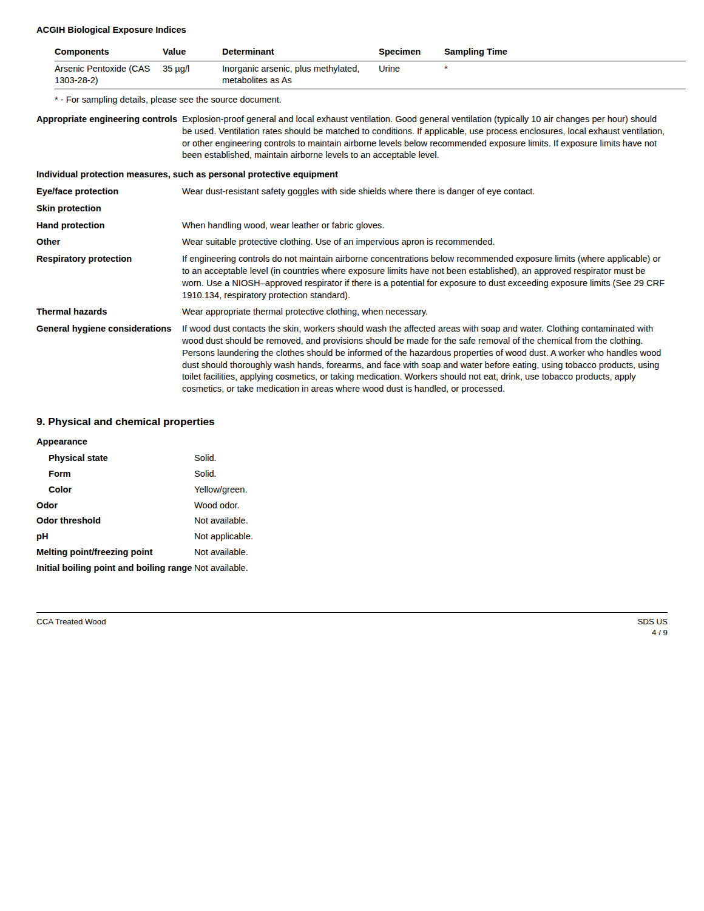ACGIH Biological Exposure Indices
| Components | Value | Determinant | Specimen | Sampling Time |
| --- | --- | --- | --- | --- |
| Arsenic Pentoxide (CAS 1303-28-2) | 35 µg/l | Inorganic arsenic, plus methylated, metabolites as As | Urine | * |
* - For sampling details, please see the source document.
| Appropriate engineering controls | Explosion-proof general and local exhaust ventilation. Good general ventilation (typically 10 air changes per hour) should be used. Ventilation rates should be matched to conditions. If applicable, use process enclosures, local exhaust ventilation, or other engineering controls to maintain airborne levels below recommended exposure limits. If exposure limits have not been established, maintain airborne levels to an acceptable level. |
Individual protection measures, such as personal protective equipment
| Eye/face protection | Wear dust-resistant safety goggles with side shields where there is danger of eye contact. |
| Skin protection |
| Hand protection | When handling wood, wear leather or fabric gloves. |
| Other | Wear suitable protective clothing. Use of an impervious apron is recommended. |
| Respiratory protection | If engineering controls do not maintain airborne concentrations below recommended exposure limits (where applicable) or to an acceptable level (in countries where exposure limits have not been established), an approved respirator must be worn. Use a NIOSH–approved respirator if there is a potential for exposure to dust exceeding exposure limits (See 29 CRF 1910.134, respiratory protection standard). |
| Thermal hazards | Wear appropriate thermal protective clothing, when necessary. |
| General hygiene considerations | If wood dust contacts the skin, workers should wash the affected areas with soap and water. Clothing contaminated with wood dust should be removed, and provisions should be made for the safe removal of the chemical from the clothing. Persons laundering the clothes should be informed of the hazardous properties of wood dust. A worker who handles wood dust should thoroughly wash hands, forearms, and face with soap and water before eating, using tobacco products, using toilet facilities, applying cosmetics, or taking medication. Workers should not eat, drink, use tobacco products, apply cosmetics, or take medication in areas where wood dust is handled, or processed. |
9. Physical and chemical properties
Appearance
| Physical state | Solid. |
| Form | Solid. |
| Color | Yellow/green. |
| Odor | Wood odor. |
| Odor threshold | Not available. |
| pH | Not applicable. |
| Melting point/freezing point | Not available. |
| Initial boiling point and boiling range | Not available. |
CCA Treated Wood
SDS US
4 / 9